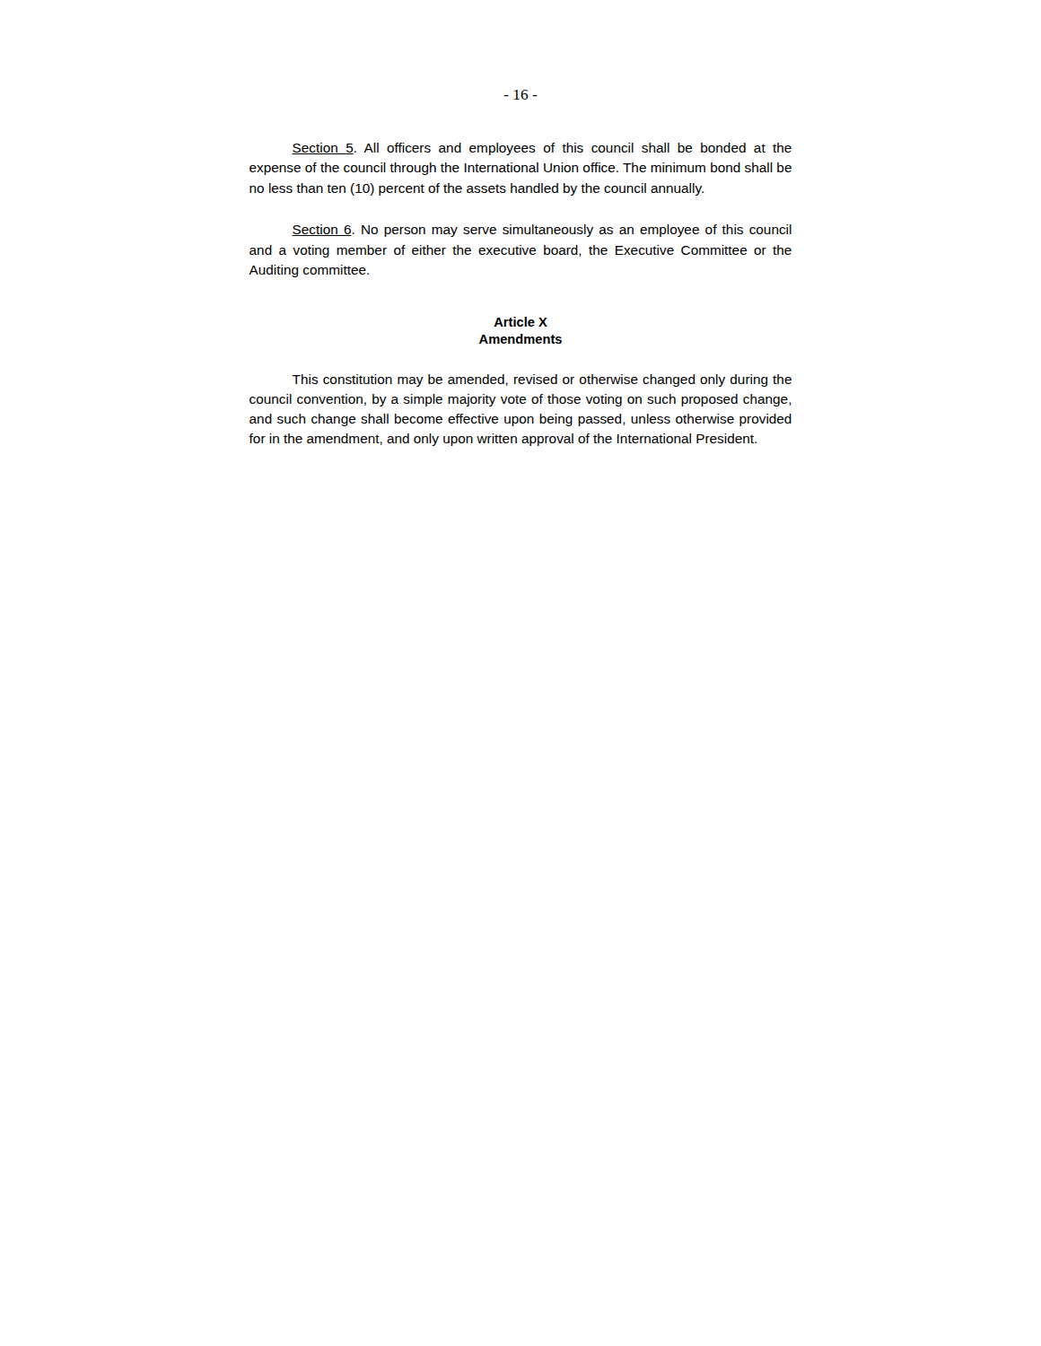- 16 -
Section 5. All officers and employees of this council shall be bonded at the expense of the council through the International Union office. The minimum bond shall be no less than ten (10) percent of the assets handled by the council annually.
Section 6. No person may serve simultaneously as an employee of this council and a voting member of either the executive board, the Executive Committee or the Auditing committee.
Article X
Amendments
This constitution may be amended, revised or otherwise changed only during the council convention, by a simple majority vote of those voting on such proposed change, and such change shall become effective upon being passed, unless otherwise provided for in the amendment, and only upon written approval of the International President.